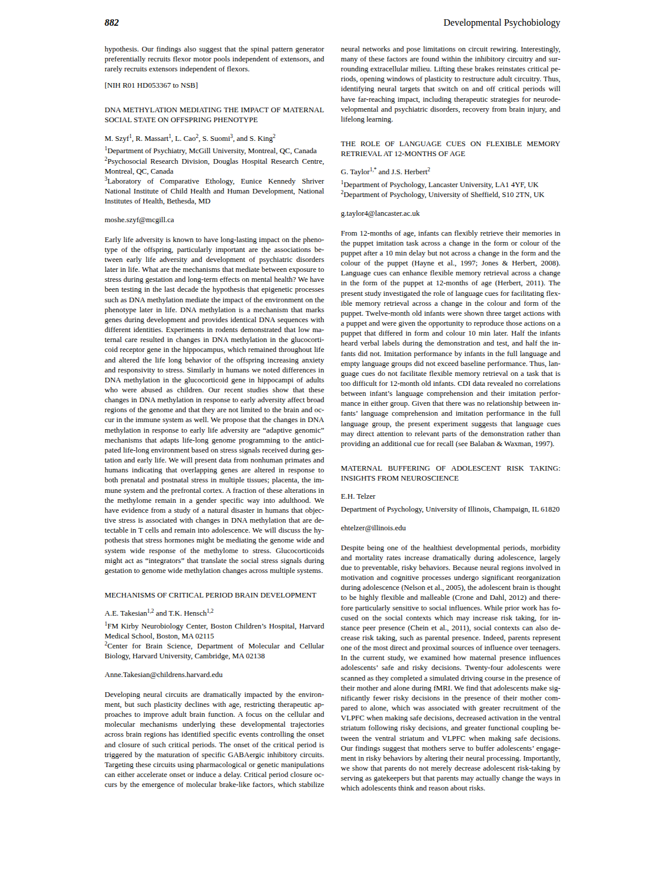882
Developmental Psychobiology
hypothesis. Our findings also suggest that the spinal pattern generator preferentially recruits flexor motor pools independent of extensors, and rarely recruits extensors independent of flexors.
[NIH R01 HD053367 to NSB]
DNA Methylation Mediating the Impact of Maternal Social State on Offspring Phenotype
M. Szyf1, R. Massart1, L. Cao2, S. Suomi3, and S. King2
1Department of Psychiatry, McGill University, Montreal, QC, Canada
2Psychosocial Research Division, Douglas Hospital Research Centre, Montreal, QC, Canada
3Laboratory of Comparative Ethology, Eunice Kennedy Shriver National Institute of Child Health and Human Development, National Institutes of Health, Bethesda, MD
moshe.szyf@mcgill.ca
Early life adversity is known to have long-lasting impact on the phenotype of the offspring, particularly important are the associations between early life adversity and development of psychiatric disorders later in life. What are the mechanisms that mediate between exposure to stress during gestation and long-term effects on mental health? We have been testing in the last decade the hypothesis that epigenetic processes such as DNA methylation mediate the impact of the environment on the phenotype later in life. DNA methylation is a mechanism that marks genes during development and provides identical DNA sequences with different identities. Experiments in rodents demonstrated that low maternal care resulted in changes in DNA methylation in the glucocorticoid receptor gene in the hippocampus, which remained throughout life and altered the life long behavior of the offspring increasing anxiety and responsivity to stress. Similarly in humans we noted differences in DNA methylation in the glucocorticoid gene in hippocampi of adults who were abused as children. Our recent studies show that these changes in DNA methylation in response to early adversity affect broad regions of the genome and that they are not limited to the brain and occur in the immune system as well. We propose that the changes in DNA methylation in response to early life adversity are “adaptive genomic” mechanisms that adapts life-long genome programming to the anticipated life-long environment based on stress signals received during gestation and early life. We will present data from nonhuman primates and humans indicating that overlapping genes are altered in response to both prenatal and postnatal stress in multiple tissues; placenta, the immune system and the prefrontal cortex. A fraction of these alterations in the methylome remain in a gender specific way into adulthood. We have evidence from a study of a natural disaster in humans that objective stress is associated with changes in DNA methylation that are detectable in T cells and remain into adolescence. We will discuss the hypothesis that stress hormones might be mediating the genome wide and system wide response of the methylome to stress. Glucocorticoids might act as “integrators” that translate the social stress signals during gestation to genome wide methylation changes across multiple systems.
Mechanisms of Critical Period Brain Development
A.E. Takesian1,2 and T.K. Hensch1,2
1FM Kirby Neurobiology Center, Boston Children’s Hospital, Harvard Medical School, Boston, MA 02115
2Center for Brain Science, Department of Molecular and Cellular Biology, Harvard University, Cambridge, MA 02138
Anne.Takesian@childrens.harvard.edu
Developing neural circuits are dramatically impacted by the environment, but such plasticity declines with age, restricting therapeutic approaches to improve adult brain function. A focus on the cellular and molecular mechanisms underlying these developmental trajectories across brain regions has identified specific events controlling the onset and closure of such critical periods. The onset of the critical period is triggered by the maturation of specific GABAergic inhibitory circuits. Targeting these circuits using pharmacological or genetic manipulations can either accelerate onset or induce a delay. Critical period closure occurs by the emergence of molecular brake-like factors, which stabilize neural networks and pose limitations on circuit rewiring. Interestingly, many of these factors are found within the inhibitory circuitry and surrounding extracellular milieu. Lifting these brakes reinstates critical periods, opening windows of plasticity to restructure adult circuitry. Thus, identifying neural targets that switch on and off critical periods will have far-reaching impact, including therapeutic strategies for neurodevelopmental and psychiatric disorders, recovery from brain injury, and lifelong learning.
The Role of Language Cues on Flexible Memory Retrieval at 12-Months of Age
G. Taylor1,* and J.S. Herbert2
1Department of Psychology, Lancaster University, LA1 4YF, UK
2Department of Psychology, University of Sheffield, S10 2TN, UK
g.taylor4@lancaster.ac.uk
From 12-months of age, infants can flexibly retrieve their memories in the puppet imitation task across a change in the form or colour of the puppet after a 10 min delay but not across a change in the form and the colour of the puppet (Hayne et al., 1997; Jones & Herbert, 2008). Language cues can enhance flexible memory retrieval across a change in the form of the puppet at 12-months of age (Herbert, 2011). The present study investigated the role of language cues for facilitating flexible memory retrieval across a change in the colour and form of the puppet. Twelve-month old infants were shown three target actions with a puppet and were given the opportunity to reproduce those actions on a puppet that differed in form and colour 10 min later. Half the infants heard verbal labels during the demonstration and test, and half the infants did not. Imitation performance by infants in the full language and empty language groups did not exceed baseline performance. Thus, language cues do not facilitate flexible memory retrieval on a task that is too difficult for 12-month old infants. CDI data revealed no correlations between infant’s language comprehension and their imitation performance in either group. Given that there was no relationship between infants’ language comprehension and imitation performance in the full language group, the present experiment suggests that language cues may direct attention to relevant parts of the demonstration rather than providing an additional cue for recall (see Balaban & Waxman, 1997).
Maternal Buffering of Adolescent Risk Taking: Insights from Neuroscience
E.H. Telzer
Department of Psychology, University of Illinois, Champaign, IL 61820
ehtelzer@illinois.edu
Despite being one of the healthiest developmental periods, morbidity and mortality rates increase dramatically during adolescence, largely due to preventable, risky behaviors. Because neural regions involved in motivation and cognitive processes undergo significant reorganization during adolescence (Nelson et al., 2005), the adolescent brain is thought to be highly flexible and malleable (Crone and Dahl, 2012) and therefore particularly sensitive to social influences. While prior work has focused on the social contexts which may increase risk taking, for instance peer presence (Chein et al., 2011), social contexts can also decrease risk taking, such as parental presence. Indeed, parents represent one of the most direct and proximal sources of influence over teenagers. In the current study, we examined how maternal presence influences adolescents’ safe and risky decisions. Twenty-four adolescents were scanned as they completed a simulated driving course in the presence of their mother and alone during fMRI. We find that adolescents make significantly fewer risky decisions in the presence of their mother compared to alone, which was associated with greater recruitment of the VLPFC when making safe decisions, decreased activation in the ventral striatum following risky decisions, and greater functional coupling between the ventral striatum and VLPFC when making safe decisions. Our findings suggest that mothers serve to buffer adolescents’ engagement in risky behaviors by altering their neural processing. Importantly, we show that parents do not merely decrease adolescent risk-taking by serving as gatekeepers but that parents may actually change the ways in which adolescents think and reason about risks.